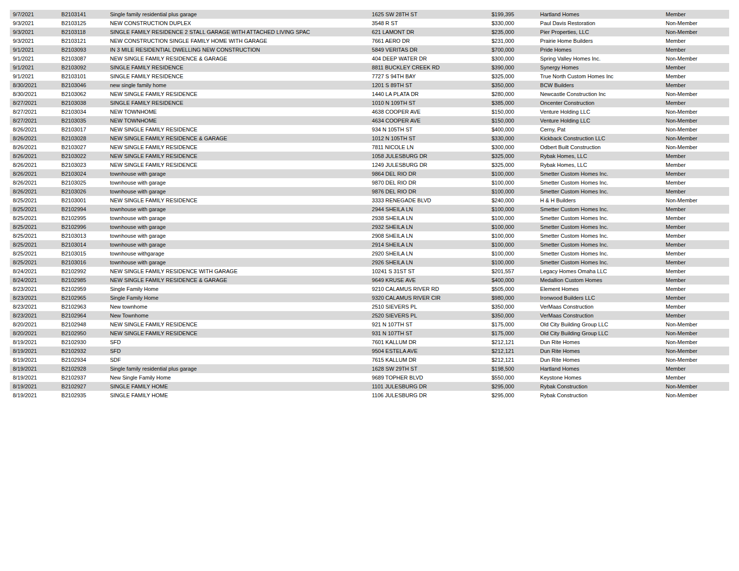| 9/7/2021 | B2103141 | Single family residential plus garage | 1625 SW 28TH ST | $199,395 | Hartland Homes | Member |
| 9/3/2021 | B2103125 | NEW CONSTRUCTION DUPLEX | 3548 R ST | $330,000 | Paul Davis Restoration | Non-Member |
| 9/3/2021 | B2103118 | SINGLE FAMILY RESIDENCE 2 STALL GARAGE WITH ATTACHED LIVING SPAC | 621 LAMONT DR | $235,000 | Pier Properties, LLC | Non-Member |
| 9/3/2021 | B2103121 | NEW CONSTRUCTION SINGLE FAMILY HOME WITH GARAGE | 7661 AERO DR | $231,000 | Prairie Home Builders | Member |
| 9/1/2021 | B2103093 | IN 3 MILE RESIDENTIAL DWELLING NEW CONSTRUCTION | 5849 VERITAS DR | $700,000 | Pride Homes | Member |
| 9/1/2021 | B2103087 | NEW SINGLE FAMILY RESIDENCE & GARAGE | 404 DEEP WATER DR | $300,000 | Spring Valley Homes Inc. | Non-Member |
| 9/1/2021 | B2103092 | SINGLE FAMILY RESIDENCE | 8811 BUCKLEY CREEK RD | $390,000 | Synergy Homes | Member |
| 9/1/2021 | B2103101 | SINGLE FAMILY RESIDENCE | 7727 S 94TH BAY | $325,000 | True North Custom Homes Inc | Member |
| 8/30/2021 | B2103046 | new single family home | 1201 S 89TH ST | $350,000 | BCW Builders | Member |
| 8/30/2021 | B2103062 | NEW SINGLE FAMILY RESIDENCE | 1440 LA PLATA DR | $280,000 | Newcastle Construction Inc | Non-Member |
| 8/27/2021 | B2103038 | SINGLE FAMILY RESIDENCE | 1010 N 109TH ST | $385,000 | Oncenter Construction | Member |
| 8/27/2021 | B2103034 | NEW TOWNHOME | 4638 COOPER AVE | $150,000 | Venture Holding LLC | Non-Member |
| 8/27/2021 | B2103035 | NEW TOWNHOME | 4634 COOPER AVE | $150,000 | Venture Holding LLC | Non-Member |
| 8/26/2021 | B2103017 | NEW SINGLE FAMILY RESIDENCE | 934 N 105TH ST | $400,000 | Cerny, Pat | Non-Member |
| 8/26/2021 | B2103028 | NEW SINGLE FAMILY RESIDENCE & GARAGE | 1012 N 105TH ST | $330,000 | Kickback Construction LLC | Non-Member |
| 8/26/2021 | B2103027 | NEW SINGLE FAMILY RESIDENCE | 7811 NICOLE LN | $300,000 | Odbert Built Construction | Non-Member |
| 8/26/2021 | B2103022 | NEW SINGLE FAMILY RESIDENCE | 1058 JULESBURG DR | $325,000 | Rybak Homes, LLC | Member |
| 8/26/2021 | B2103023 | NEW SINGLE FAMILY RESIDENCE | 1249 JULESBURG DR | $325,000 | Rybak Homes, LLC | Member |
| 8/26/2021 | B2103024 | townhouse with garage | 9864 DEL RIO DR | $100,000 | Smetter Custom Homes Inc. | Member |
| 8/26/2021 | B2103025 | townhouse with garage | 9870 DEL RIO DR | $100,000 | Smetter Custom Homes Inc. | Member |
| 8/26/2021 | B2103026 | townhouse with garage | 9876 DEL RIO DR | $100,000 | Smetter Custom Homes Inc. | Member |
| 8/25/2021 | B2103001 | NEW SINGLE FAMILY RESIDENCE | 3333 RENEGADE BLVD | $240,000 | H & H Builders | Non-Member |
| 8/25/2021 | B2102994 | townhouse with garage | 2944 SHEILA LN | $100,000 | Smetter Custom Homes Inc. | Member |
| 8/25/2021 | B2102995 | townhouse with garage | 2938 SHEILA LN | $100,000 | Smetter Custom Homes Inc. | Member |
| 8/25/2021 | B2102996 | townhouse with garage | 2932 SHEILA LN | $100,000 | Smetter Custom Homes Inc. | Member |
| 8/25/2021 | B2103013 | townhouse with garage | 2908 SHEILA LN | $100,000 | Smetter Custom Homes Inc. | Member |
| 8/25/2021 | B2103014 | townhouse with garage | 2914 SHEILA LN | $100,000 | Smetter Custom Homes Inc. | Member |
| 8/25/2021 | B2103015 | townhouse withgarage | 2920 SHEILA LN | $100,000 | Smetter Custom Homes Inc. | Member |
| 8/25/2021 | B2103016 | townhouse with garage | 2926 SHEILA LN | $100,000 | Smetter Custom Homes Inc. | Member |
| 8/24/2021 | B2102992 | NEW SINGLE FAMILY RESIDENCE WITH GARAGE | 10241 S 31ST ST | $201,557 | Legacy Homes Omaha LLC | Member |
| 8/24/2021 | B2102985 | NEW SINGLE FAMILY RESIDENCE & GARAGE | 9649 KRUSE AVE | $400,000 | Medallion Custom Homes | Member |
| 8/23/2021 | B2102959 | Single Family Home | 9210 CALAMUS RIVER RD | $505,000 | Element Homes | Member |
| 8/23/2021 | B2102965 | Single Family Home | 9320 CALAMUS RIVER CIR | $980,000 | Ironwood Builders LLC | Member |
| 8/23/2021 | B2102963 | New townhome | 2510 SIEVERS PL | $350,000 | VerMaas Construction | Member |
| 8/23/2021 | B2102964 | New Townhome | 2520 SIEVERS PL | $350,000 | VerMaas Construction | Member |
| 8/20/2021 | B2102948 | NEW SINGLE FAMILY RESIDENCE | 921 N 107TH ST | $175,000 | Old City Building Group LLC | Non-Member |
| 8/20/2021 | B2102950 | NEW SINGLE FAMILY RESIDENCE | 931 N 107TH ST | $175,000 | Old City Building Group LLC | Non-Member |
| 8/19/2021 | B2102930 | SFD | 7601 KALLUM DR | $212,121 | Dun Rite Homes | Non-Member |
| 8/19/2021 | B2102932 | SFD | 9504 ESTELA AVE | $212,121 | Dun Rite Homes | Non-Member |
| 8/19/2021 | B2102934 | SDF | 7615 KALLUM DR | $212,121 | Dun Rite Homes | Non-Member |
| 8/19/2021 | B2102928 | Single family residential plus garage | 1628 SW 29TH ST | $198,500 | Hartland Homes | Member |
| 8/19/2021 | B2102937 | New Single Family Home | 9689 TOPHER BLVD | $550,000 | Keystone Homes | Member |
| 8/19/2021 | B2102927 | SINGLE FAMILY HOME | 1101 JULESBURG DR | $295,000 | Rybak Construction | Non-Member |
| 8/19/2021 | B2102935 | SINGLE FAMILY HOME | 1106 JULESBURG DR | $295,000 | Rybak Construction | Non-Member |